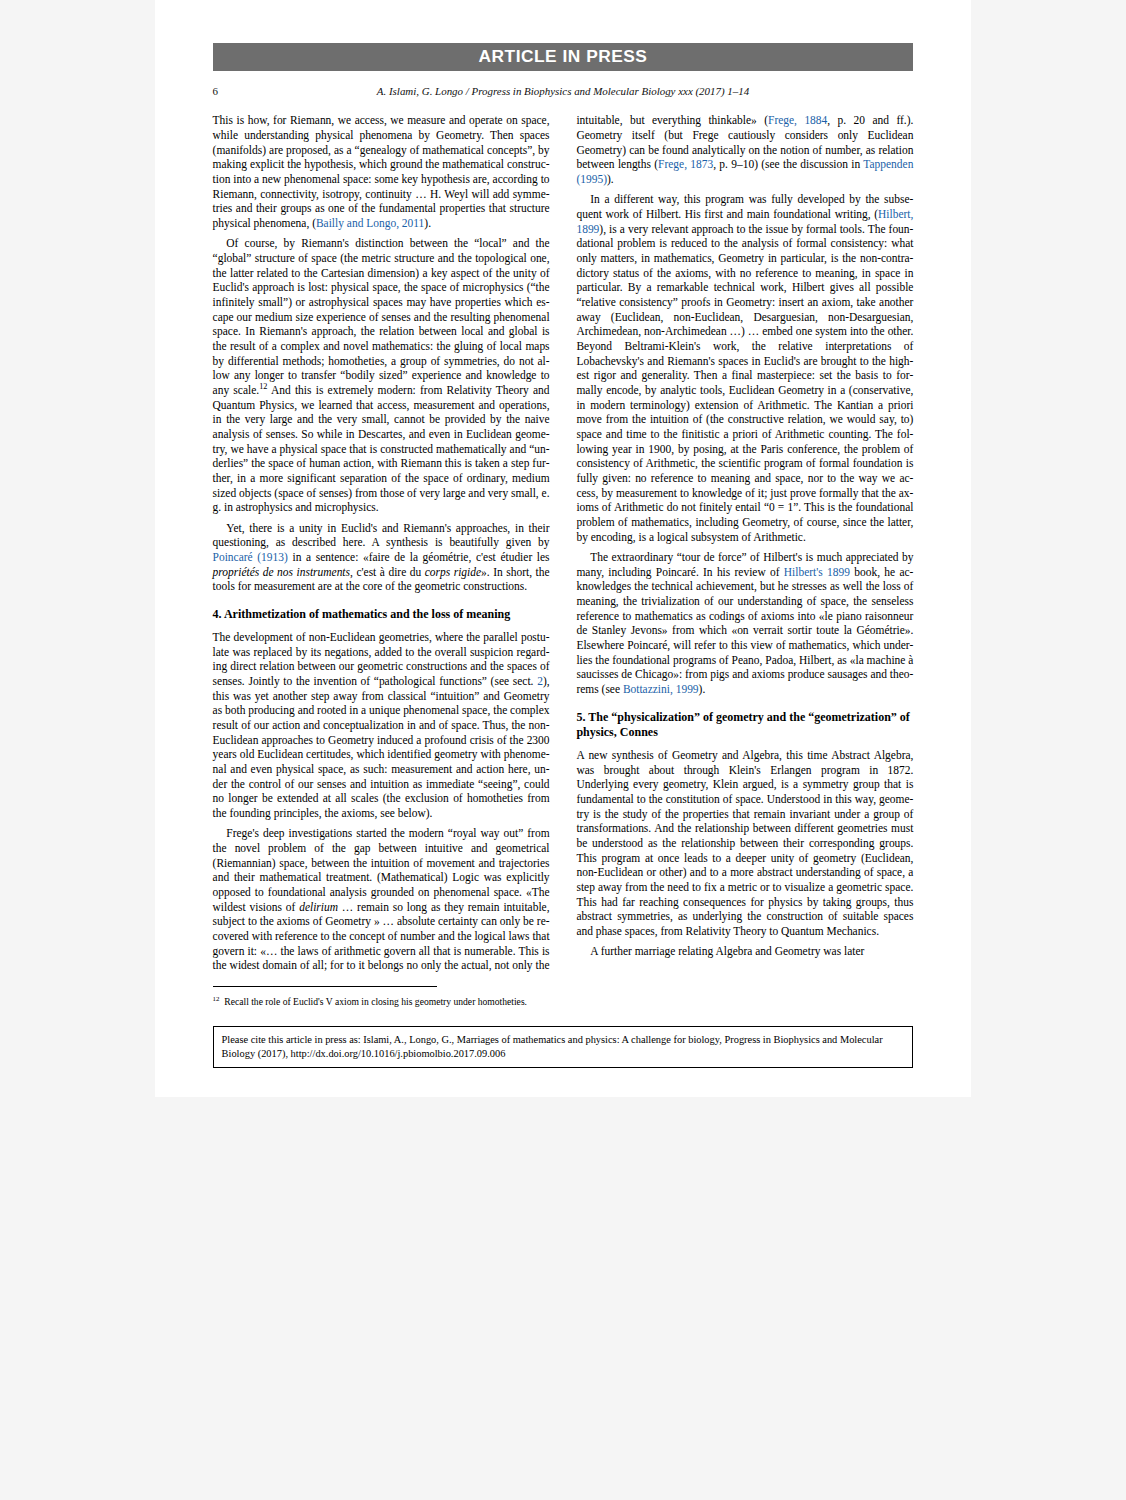ARTICLE IN PRESS
6 A. Islami, G. Longo / Progress in Biophysics and Molecular Biology xxx (2017) 1–14
This is how, for Riemann, we access, we measure and operate on space, while understanding physical phenomena by Geometry. Then spaces (manifolds) are proposed, as a “genealogy of mathematical concepts”, by making explicit the hypothesis, which ground the mathematical construction into a new phenomenal space: some key hypothesis are, according to Riemann, connectivity, isotropy, continuity … H. Weyl will add symmetries and their groups as one of the fundamental properties that structure physical phenomena, (Bailly and Longo, 2011).
Of course, by Riemann's distinction between the “local” and the “global” structure of space (the metric structure and the topological one, the latter related to the Cartesian dimension) a key aspect of the unity of Euclid's approach is lost: physical space, the space of microphysics (“the infinitely small”) or astrophysical spaces may have properties which escape our medium size experience of senses and the resulting phenomenal space. In Riemann's approach, the relation between local and global is the result of a complex and novel mathematics: the gluing of local maps by differential methods; homotheties, a group of symmetries, do not allow any longer to transfer “bodily sized” experience and knowledge to any scale.12 And this is extremely modern: from Relativity Theory and Quantum Physics, we learned that access, measurement and operations, in the very large and the very small, cannot be provided by the naive analysis of senses. So while in Descartes, and even in Euclidean geometry, we have a physical space that is constructed mathematically and “underlies” the space of human action, with Riemann this is taken a step further, in a more significant separation of the space of ordinary, medium sized objects (space of senses) from those of very large and very small, e. g. in astrophysics and microphysics.
Yet, there is a unity in Euclid's and Riemann's approaches, in their questioning, as described here. A synthesis is beautifully given by Poincaré (1913) in a sentence: «faire de la géométrie, c'est étudier les propriétés de nos instruments, c'est à dire du corps rigide». In short, the tools for measurement are at the core of the geometric constructions.
4. Arithmetization of mathematics and the loss of meaning
The development of non-Euclidean geometries, where the parallel postulate was replaced by its negations, added to the overall suspicion regarding direct relation between our geometric constructions and the spaces of senses. Jointly to the invention of “pathological functions” (see sect. 2), this was yet another step away from classical “intuition” and Geometry as both producing and rooted in a unique phenomenal space, the complex result of our action and conceptualization in and of space. Thus, the non-Euclidean approaches to Geometry induced a profound crisis of the 2300 years old Euclidean certitudes, which identified geometry with phenomenal and even physical space, as such: measurement and action here, under the control of our senses and intuition as immediate “seeing”, could no longer be extended at all scales (the exclusion of homotheties from the founding principles, the axioms, see below).
Frege's deep investigations started the modern “royal way out” from the novel problem of the gap between intuitive and geometrical (Riemannian) space, between the intuition of movement and trajectories and their mathematical treatment. (Mathematical) Logic was explicitly opposed to foundational analysis grounded on phenomenal space. «The wildest visions of delirium … remain so long as they remain intuitable, subject to the axioms of Geometry » … absolute certainty can only be recovered with reference to the concept of number and the logical laws that govern it: «… the laws of arithmetic govern all that is numerable. This is the widest domain of all; for to it belongs no only the actual, not only the intuitable, but everything thinkable» (Frege, 1884, p. 20 and ff.). Geometry itself (but Frege cautiously considers only Euclidean Geometry) can be found analytically on the notion of number, as relation between lengths (Frege, 1873, p. 9–10) (see the discussion in Tappenden (1995)).
In a different way, this program was fully developed by the subsequent work of Hilbert. His first and main foundational writing, (Hilbert, 1899), is a very relevant approach to the issue by formal tools. The foundational problem is reduced to the analysis of formal consistency: what only matters, in mathematics, Geometry in particular, is the non-contradictory status of the axioms, with no reference to meaning, in space in particular. By a remarkable technical work, Hilbert gives all possible “relative consistency” proofs in Geometry: insert an axiom, take another away (Euclidean, non-Euclidean, Desarguesian, non-Desarguesian, Archimedean, non-Archimedean …) … embed one system into the other. Beyond Beltrami-Klein's work, the relative interpretations of Lobachevsky's and Riemann's spaces in Euclid's are brought to the highest rigor and generality. Then a final masterpiece: set the basis to formally encode, by analytic tools, Euclidean Geometry in a (conservative, in modern terminology) extension of Arithmetic. The Kantian a priori move from the intuition of (the constructive relation, we would say, to) space and time to the finitistic a priori of Arithmetic counting. The following year in 1900, by posing, at the Paris conference, the problem of consistency of Arithmetic, the scientific program of formal foundation is fully given: no reference to meaning and space, nor to the way we access, by measurement to knowledge of it; just prove formally that the axioms of Arithmetic do not finitely entail “0 = 1”. This is the foundational problem of mathematics, including Geometry, of course, since the latter, by encoding, is a logical subsystem of Arithmetic.
The extraordinary “tour de force” of Hilbert's is much appreciated by many, including Poincaré. In his review of Hilbert's 1899 book, he acknowledges the technical achievement, but he stresses as well the loss of meaning, the trivialization of our understanding of space, the senseless reference to mathematics as codings of axioms into «le piano raisonneur de Stanley Jevons» from which «on verrait sortir toute la Géométrie». Elsewhere Poincaré, will refer to this view of mathematics, which underlies the foundational programs of Peano, Padoa, Hilbert, as «la machine à saucisses de Chicago»: from pigs and axioms produce sausages and theorems (see Bottazzini, 1999).
5. The “physicalization” of geometry and the “geometrization” of physics, Connes
A new synthesis of Geometry and Algebra, this time Abstract Algebra, was brought about through Klein's Erlangen program in 1872. Underlying every geometry, Klein argued, is a symmetry group that is fundamental to the constitution of space. Understood in this way, geometry is the study of the properties that remain invariant under a group of transformations. And the relationship between different geometries must be understood as the relationship between their corresponding groups. This program at once leads to a deeper unity of geometry (Euclidean, non-Euclidean or other) and to a more abstract understanding of space, a step away from the need to fix a metric or to visualize a geometric space. This had far reaching consequences for physics by taking groups, thus abstract symmetries, as underlying the construction of suitable spaces and phase spaces, from Relativity Theory to Quantum Mechanics.
A further marriage relating Algebra and Geometry was later
12 Recall the role of Euclid's V axiom in closing his geometry under homotheties.
Please cite this article in press as: Islami, A., Longo, G., Marriages of mathematics and physics: A challenge for biology, Progress in Biophysics and Molecular Biology (2017), http://dx.doi.org/10.1016/j.pbiomolbio.2017.09.006